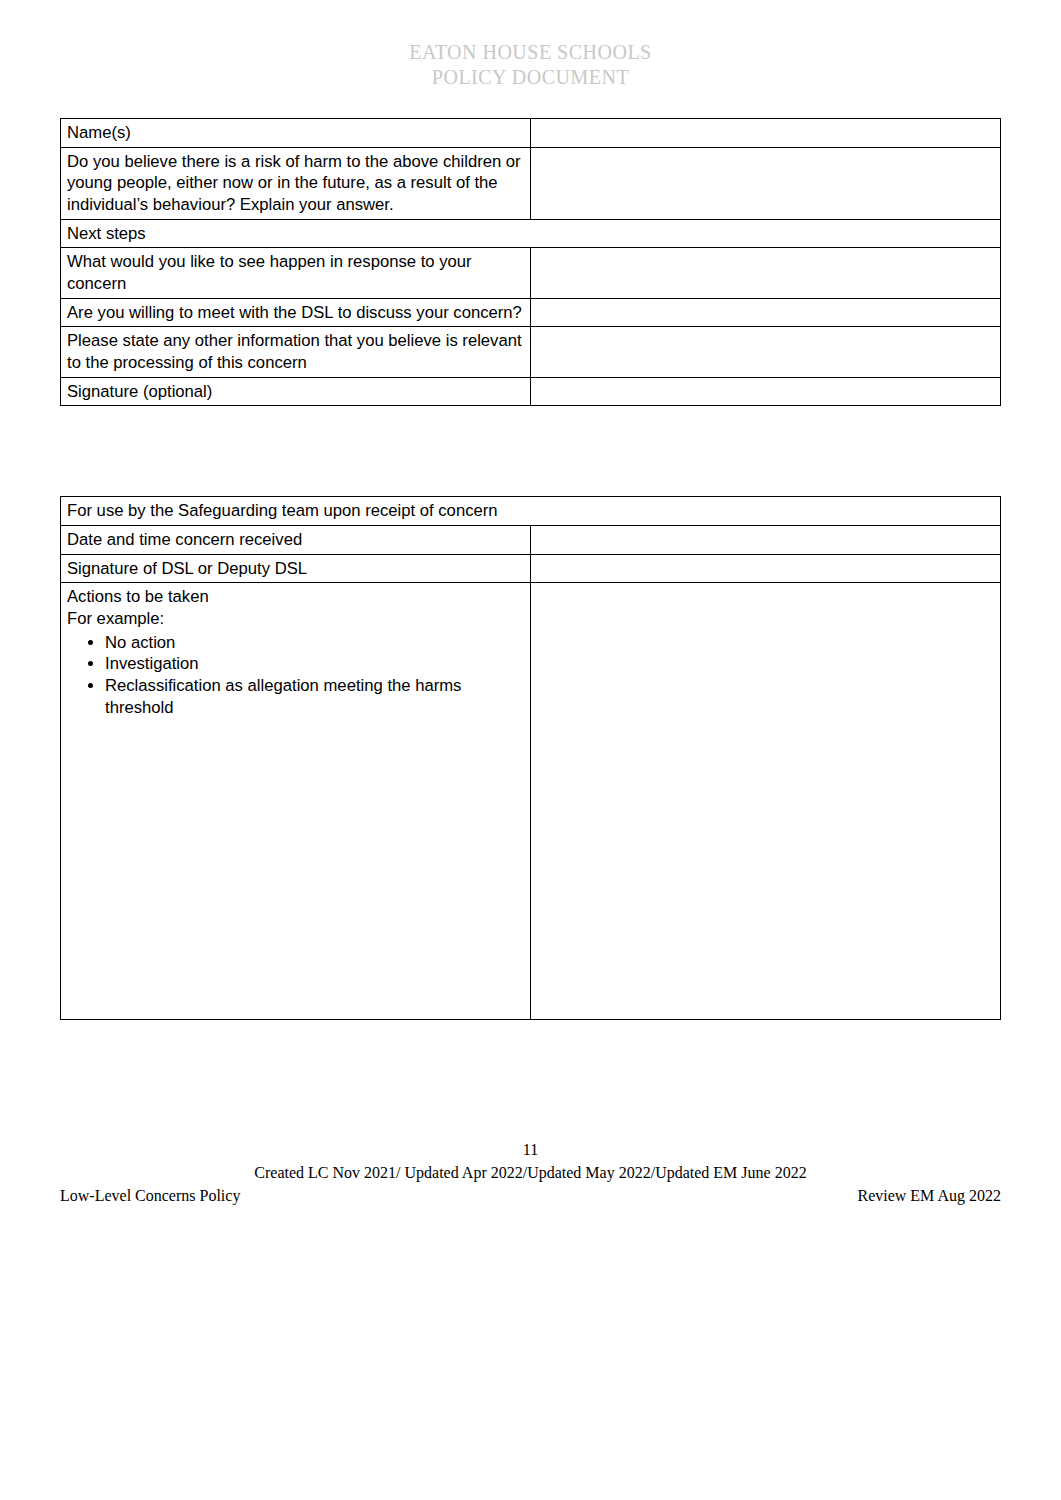EATON HOUSE SCHOOLS
POLICY DOCUMENT
| Name(s) | |
| Do you believe there is a risk of harm to the above children or young people, either now or in the future, as a result of the individual’s behaviour? Explain your answer. | |
| Next steps |
| What would you like to see happen in response to your concern | |
| Are you willing to meet with the DSL to discuss your concern? | |
| Please state any other information that you believe is relevant to the processing of this concern | |
| Signature (optional) | |
| For use by the Safeguarding team upon receipt of concern |
| Date and time concern received | |
| Signature of DSL or Deputy DSL | |
| Actions to be taken For example: No action Investigation Reclassification as allegation meeting the harms threshold | |
11
Created LC Nov 2021/ Updated Apr 2022/Updated May 2022/Updated EM June 2022
Low-Level Concerns Policy Review EM Aug 2022